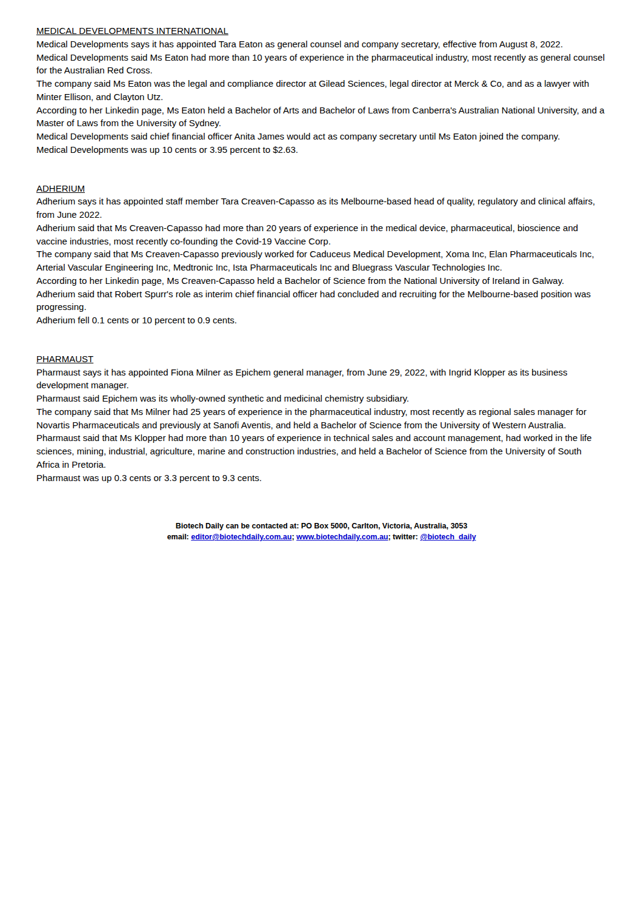MEDICAL DEVELOPMENTS INTERNATIONAL
Medical Developments says it has appointed Tara Eaton as general counsel and company secretary, effective from August 8, 2022.
Medical Developments said Ms Eaton had more than 10 years of experience in the pharmaceutical industry, most recently as general counsel for the Australian Red Cross.
The company said Ms Eaton was the legal and compliance director at Gilead Sciences, legal director at Merck & Co, and as a lawyer with Minter Ellison, and Clayton Utz.
According to her Linkedin page, Ms Eaton held a Bachelor of Arts and Bachelor of Laws from Canberra's Australian National University, and a Master of Laws from the University of Sydney.
Medical Developments said chief financial officer Anita James would act as company secretary until Ms Eaton joined the company.
Medical Developments was up 10 cents or 3.95 percent to $2.63.
ADHERIUM
Adherium says it has appointed staff member Tara Creaven-Capasso as its Melbourne-based head of quality, regulatory and clinical affairs, from June 2022.
Adherium said that Ms Creaven-Capasso had more than 20 years of experience in the medical device, pharmaceutical, bioscience and vaccine industries, most recently co-founding the Covid-19 Vaccine Corp.
The company said that Ms Creaven-Capasso previously worked for Caduceus Medical Development, Xoma Inc, Elan Pharmaceuticals Inc, Arterial Vascular Engineering Inc, Medtronic Inc, Ista Pharmaceuticals Inc and Bluegrass Vascular Technologies Inc.
According to her Linkedin page, Ms Creaven-Capasso held a Bachelor of Science from the National University of Ireland in Galway.
Adherium said that Robert Spurr's role as interim chief financial officer had concluded and recruiting for the Melbourne-based position was progressing.
Adherium fell 0.1 cents or 10 percent to 0.9 cents.
PHARMAUST
Pharmaust says it has appointed Fiona Milner as Epichem general manager, from June 29, 2022, with Ingrid Klopper as its business development manager.
Pharmaust said Epichem was its wholly-owned synthetic and medicinal chemistry subsidiary.
The company said that Ms Milner had 25 years of experience in the pharmaceutical industry, most recently as regional sales manager for Novartis Pharmaceuticals and previously at Sanofi Aventis, and held a Bachelor of Science from the University of Western Australia.
Pharmaust said that Ms Klopper had more than 10 years of experience in technical sales and account management, had worked in the life sciences, mining, industrial, agriculture, marine and construction industries, and held a Bachelor of Science from the University of South Africa in Pretoria.
Pharmaust was up 0.3 cents or 3.3 percent to 9.3 cents.
Biotech Daily can be contacted at: PO Box 5000, Carlton, Victoria, Australia, 3053
email: editor@biotechdaily.com.au; www.biotechdaily.com.au; twitter: @biotech_daily